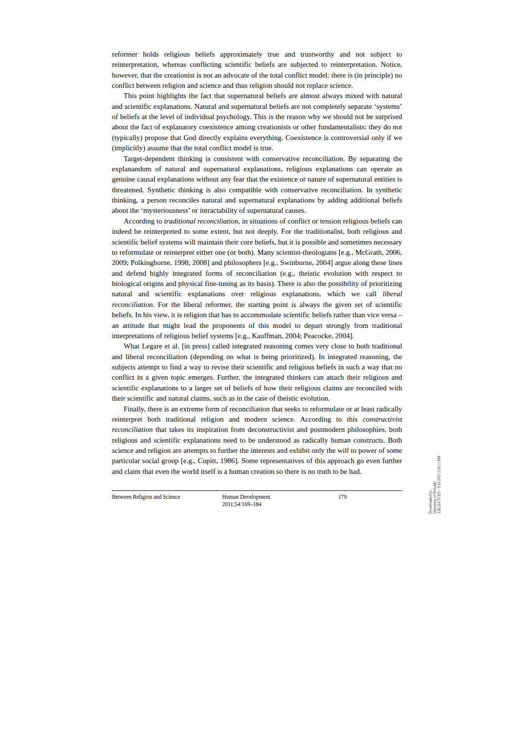reformer holds religious beliefs approximately true and trustworthy and not subject to reinterpretation, whereas conflicting scientific beliefs are subjected to reinterpretation. Notice, however, that the creationist is not an advocate of the total conflict model: there is (in principle) no conflict between religion and science and thus religion should not replace science.
This point highlights the fact that supernatural beliefs are almost always mixed with natural and scientific explanations. Natural and supernatural beliefs are not completely separate ‘systems’ of beliefs at the level of individual psychology. This is the reason why we should not be surprised about the fact of explanatory coexistence among creationists or other fundamentalists: they do not (typically) propose that God directly explains everything. Coexistence is controversial only if we (implicitly) assume that the total conflict model is true.
Target-dependent thinking is consistent with conservative reconciliation. By separating the explanandum of natural and supernatural explanations, religious explanations can operate as genuine causal explanations without any fear that the existence or nature of supernatural entities is threatened. Synthetic thinking is also compatible with conservative reconciliation. In synthetic thinking, a person reconciles natural and supernatural explanations by adding additional beliefs about the ‘mysteriousness’ or intractability of supernatural causes.
According to traditional reconciliation, in situations of conflict or tension religious beliefs can indeed be reinterpreted to some extent, but not deeply. For the traditionalist, both religious and scientific belief systems will maintain their core beliefs, but it is possible and sometimes necessary to reformulate or reinterpret either one (or both). Many scientist-theologians [e.g., McGrath, 2006, 2009; Polkinghorne, 1998, 2008] and philosophers [e.g., Swinburne, 2004] argue along these lines and defend highly integrated forms of reconciliation (e.g., theistic evolution with respect to biological origins and physical fine-tuning as its basis). There is also the possibility of prioritizing natural and scientific explanations over religious explanations, which we call liberal reconciliation. For the liberal reformer, the starting point is always the given set of scientific beliefs. In his view, it is religion that has to accommodate scientific beliefs rather than vice versa – an attitude that might lead the proponents of this model to depart strongly from traditional interpretations of religious belief systems [e.g., Kauffman, 2004; Peacocke, 2004].
What Legare et al. [in press] called integrated reasoning comes very close to both traditional and liberal reconciliation (depending on what is being prioritized). In integrated reasoning, the subjects attempt to find a way to revise their scientific and religious beliefs in such a way that no conflict in a given topic emerges. Further, the integrated thinkers can attach their religious and scientific explanations to a larger set of beliefs of how their religious claims are reconciled with their scientific and natural claims, such as in the case of theistic evolution.
Finally, there is an extreme form of reconciliation that seeks to reformulate or at least radically reinterpret both traditional religion and modern science. According to this constructivist reconciliation that takes its inspiration from deconstructivist and postmodern philosophies, both religious and scientific explanations need to be understood as radically human constructs. Both science and religion are attempts to further the interests and exhibit only the will to power of some particular social group [e.g., Cupitt, 1986]. Some representatives of this approach go even further and claim that even the world itself is a human creation so there is no truth to be had.
Between Religion and Science
Human Development
2011;54:169–184
179
Downloaded by:
University of Helsinki
128.214.75.125 - 9/11/2017 2:30:33 PM